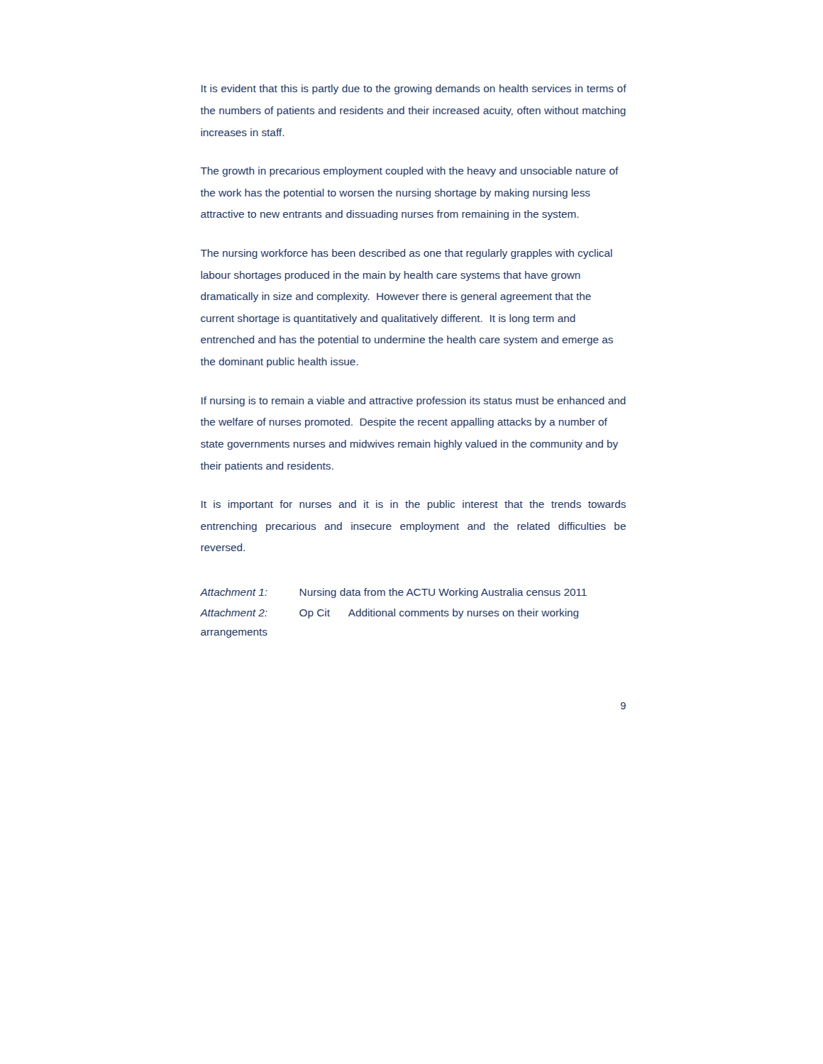It is evident that this is partly due to the growing demands on health services in terms of the numbers of patients and residents and their increased acuity, often without matching increases in staff.
The growth in precarious employment coupled with the heavy and unsociable nature of the work has the potential to worsen the nursing shortage by making nursing less attractive to new entrants and dissuading nurses from remaining in the system.
The nursing workforce has been described as one that regularly grapples with cyclical labour shortages produced in the main by health care systems that have grown dramatically in size and complexity. However there is general agreement that the current shortage is quantitatively and qualitatively different. It is long term and entrenched and has the potential to undermine the health care system and emerge as the dominant public health issue.
If nursing is to remain a viable and attractive profession its status must be enhanced and the welfare of nurses promoted. Despite the recent appalling attacks by a number of state governments nurses and midwives remain highly valued in the community and by their patients and residents.
It is important for nurses and it is in the public interest that the trends towards entrenching precarious and insecure employment and the related difficulties be reversed.
Attachment 1: Nursing data from the ACTU Working Australia census 2011 Attachment 2: Op Cit Additional comments by nurses on their working arrangements
9